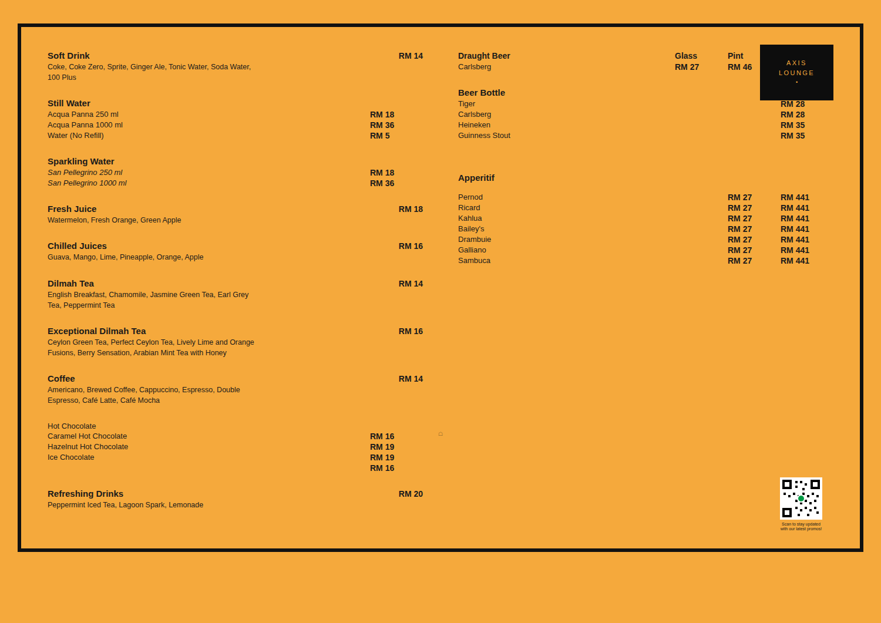AXIS
LOUNGE •
Soft Drink
Coke, Coke Zero, Sprite, Ginger Ale, Tonic Water, Soda Water, 100 Plus
RM 14
Still Water
| Acqua Panna 250 ml | RM 18 |
| Acqua Panna 1000 ml | RM 36 |
| Water (No Refill) | RM 5 |
Sparkling Water
| San Pellegrino 250 ml | RM 18 |
| San Pellegrino 1000 ml | RM 36 |
Fresh Juice
Watermelon, Fresh Orange, Green Apple
RM 18
Chilled Juices
Guava, Mango, Lime, Pineapple, Orange, Apple
RM 16
Dilmah Tea
English Breakfast, Chamomile, Jasmine Green Tea, Earl Grey Tea, Peppermint Tea
RM 14
Exceptional Dilmah Tea
Ceylon Green Tea, Perfect Ceylon Tea, Lively Lime and Orange Fusions, Berry Sensation, Arabian Mint Tea with Honey
RM 16
Coffee
Americano, Brewed Coffee, Cappuccino, Espresso, Double Espresso, Café Latte, Café Mocha
RM 14
| Hot Chocolate | |
| Caramel Hot Chocolate | RM 16 |
| Hazelnut Hot Chocolate | RM 19 |
| Ice Chocolate | RM 19 |
| | RM 16 |
Refreshing Drinks
Peppermint Iced Tea, Lagoon Spark, Lemonade
RM 20
| Draught Beer | Glass | Pint | Bottle |
| Carlsberg | RM 27 | RM 46 | |
Beer Bottle
| Tiger | | | RM 28 |
| Carlsberg | | | RM 28 |
| Heineken | | | RM 35 |
| Guinness Stout | | | RM 35 |
Apperitif
| Pernod | RM 27 | RM 441 |
| Ricard | RM 27 | RM 441 |
| Kahlua | RM 27 | RM 441 |
| Bailey's | RM 27 | RM 441 |
| Drambuie | RM 27 | RM 441 |
| Galliano | RM 27 | RM 441 |
| Sambuca | RM 27 | RM 441 |
☖
Scan to stay updated
with our latest promos!